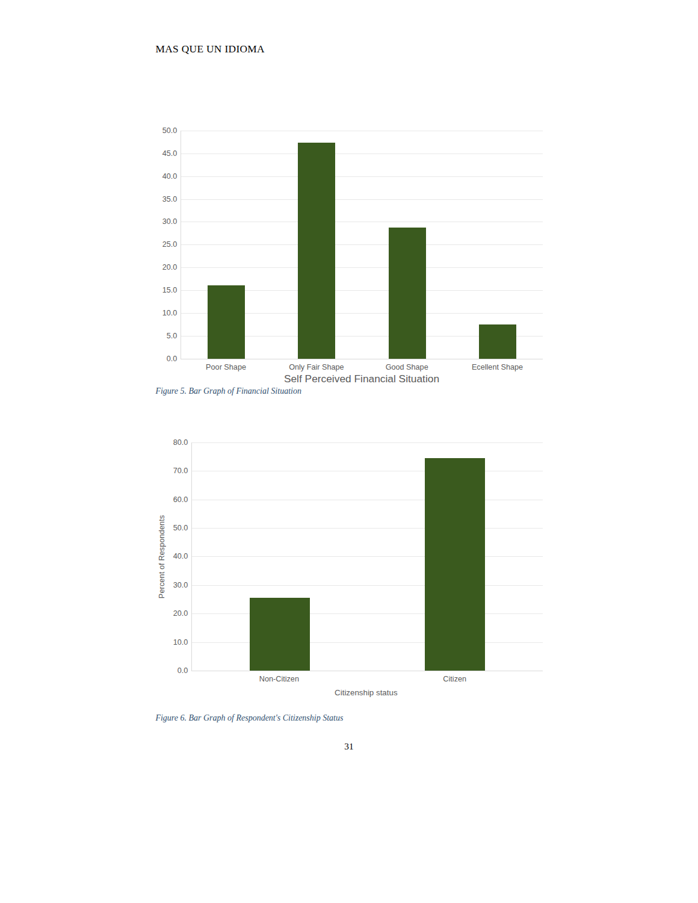MAS QUE UN IDIOMA
50.0 45.0 40.0 35.0 30.0 25.0 20.0 15.0 10.0 5.0 0.0
Poor Shape
Only Fair Shape
Good Shape
Ecellent Shape
Self Perceived Financial Situation
Figure 5. Bar Graph of Financial Situation
Percent of Respondents
80.0 70.0 60.0 50.0 40.0 30.0 20.0 10.0 0.0
Non-Citizen
Citizen
Citizenship status
Figure 6. Bar Graph of Respondent's Citizenship Status
31